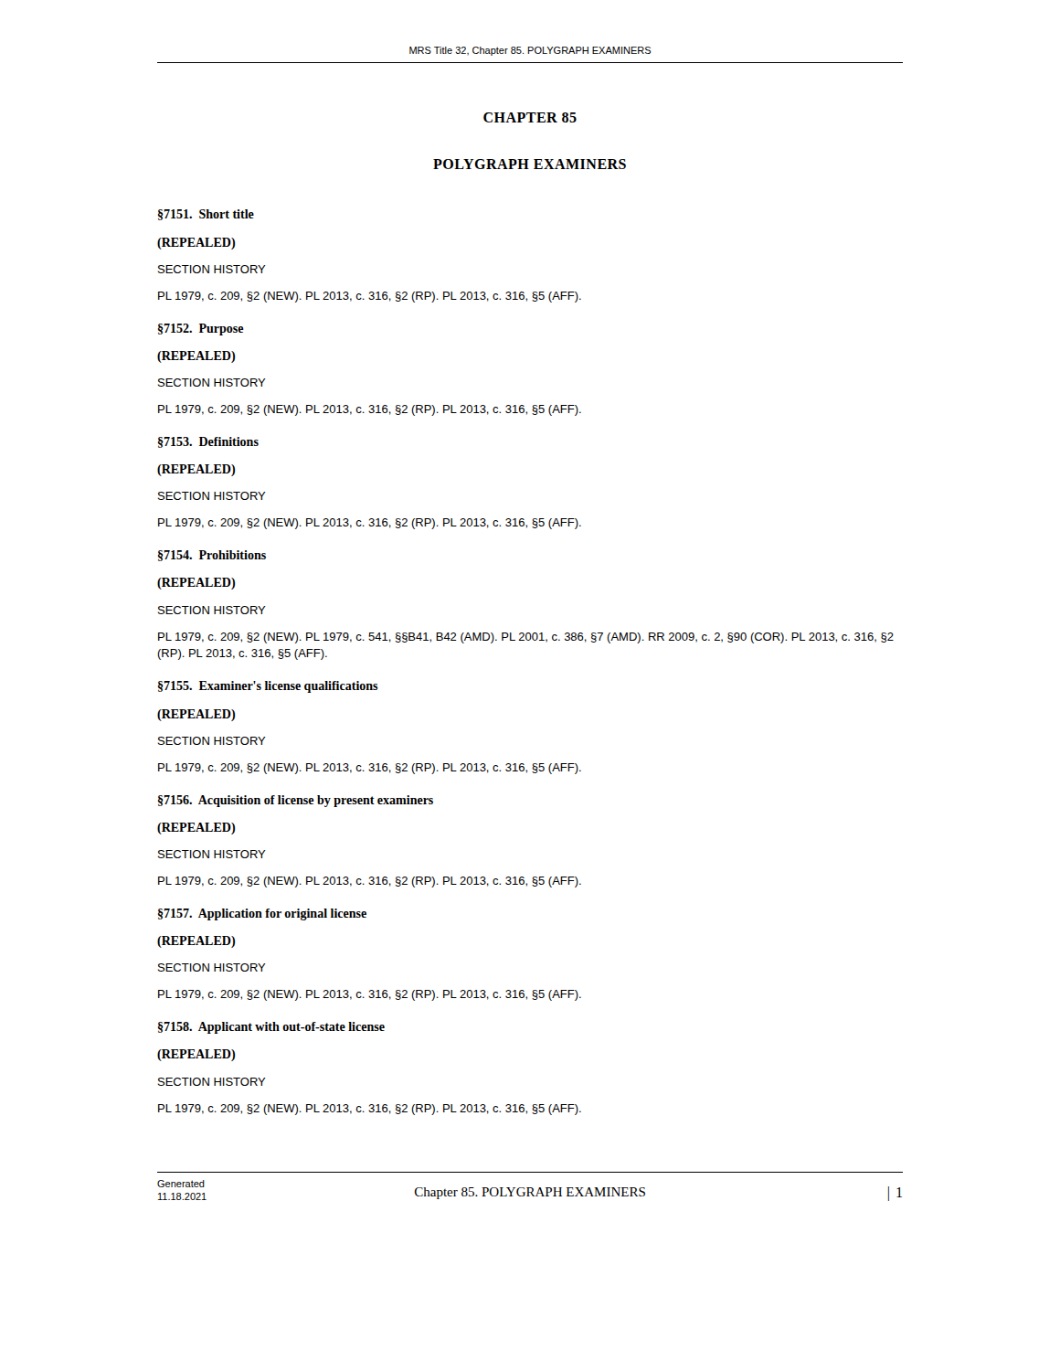MRS Title 32, Chapter 85. POLYGRAPH EXAMINERS
CHAPTER 85
POLYGRAPH EXAMINERS
§7151. Short title
(REPEALED)
SECTION HISTORY
PL 1979, c. 209, §2 (NEW). PL 2013, c. 316, §2 (RP). PL 2013, c. 316, §5 (AFF).
§7152. Purpose
(REPEALED)
SECTION HISTORY
PL 1979, c. 209, §2 (NEW). PL 2013, c. 316, §2 (RP). PL 2013, c. 316, §5 (AFF).
§7153. Definitions
(REPEALED)
SECTION HISTORY
PL 1979, c. 209, §2 (NEW). PL 2013, c. 316, §2 (RP). PL 2013, c. 316, §5 (AFF).
§7154. Prohibitions
(REPEALED)
SECTION HISTORY
PL 1979, c. 209, §2 (NEW). PL 1979, c. 541, §§B41, B42 (AMD). PL 2001, c. 386, §7 (AMD). RR 2009, c. 2, §90 (COR). PL 2013, c. 316, §2 (RP). PL 2013, c. 316, §5 (AFF).
§7155. Examiner's license qualifications
(REPEALED)
SECTION HISTORY
PL 1979, c. 209, §2 (NEW). PL 2013, c. 316, §2 (RP). PL 2013, c. 316, §5 (AFF).
§7156. Acquisition of license by present examiners
(REPEALED)
SECTION HISTORY
PL 1979, c. 209, §2 (NEW). PL 2013, c. 316, §2 (RP). PL 2013, c. 316, §5 (AFF).
§7157. Application for original license
(REPEALED)
SECTION HISTORY
PL 1979, c. 209, §2 (NEW). PL 2013, c. 316, §2 (RP). PL 2013, c. 316, §5 (AFF).
§7158. Applicant with out-of-state license
(REPEALED)
SECTION HISTORY
PL 1979, c. 209, §2 (NEW). PL 2013, c. 316, §2 (RP). PL 2013, c. 316, §5 (AFF).
Generated
11.18.2021
Chapter 85. POLYGRAPH EXAMINERS
|1